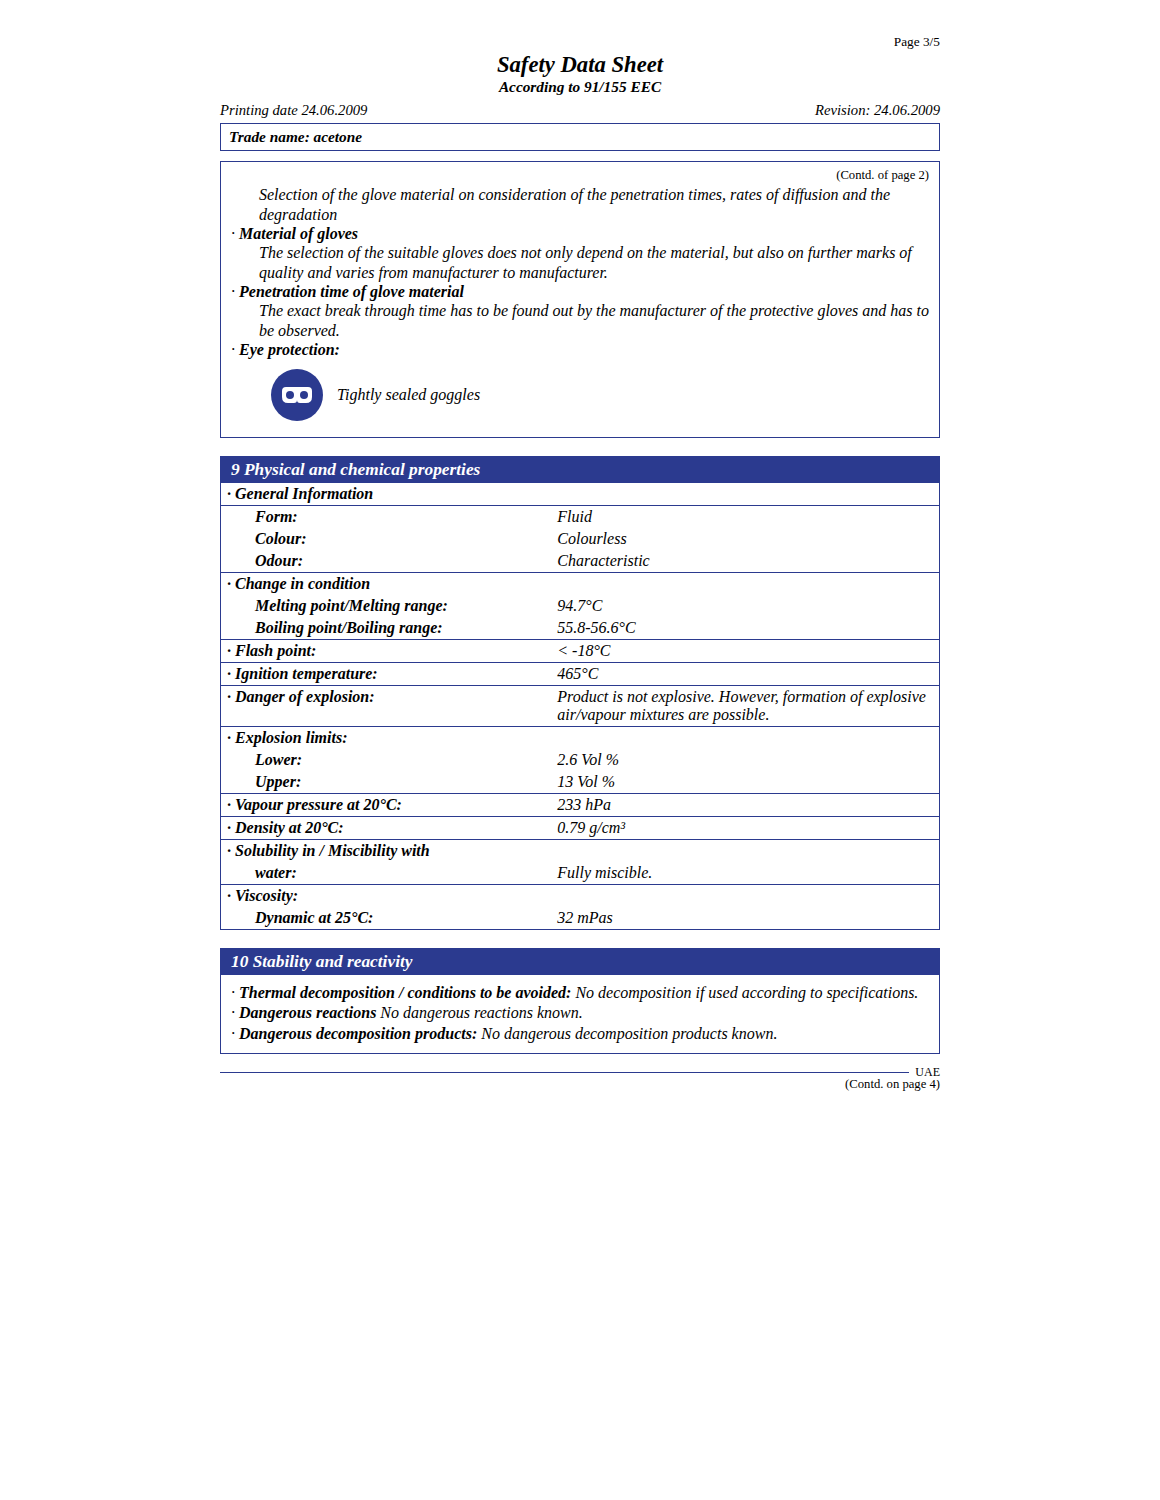Page 3/5
Safety Data Sheet
According to 91/155 EEC
Printing date 24.06.2009 Revision: 24.06.2009
Trade name: acetone
(Contd. of page 2)
Selection of the glove material on consideration of the penetration times, rates of diffusion and the degradation
· Material of gloves
The selection of the suitable gloves does not only depend on the material, but also on further marks of quality and varies from manufacturer to manufacturer.
· Penetration time of glove material
The exact break through time has to be found out by the manufacturer of the protective gloves and has to be observed.
· Eye protection:
Tightly sealed goggles
9 Physical and chemical properties
| · General Information |
| Form: | Fluid |
| Colour: | Colourless |
| Odour: | Characteristic |
| · Change in condition |
| Melting point/Melting range: | 94.7°C |
| Boiling point/Boiling range: | 55.8-56.6°C |
| · Flash point: | < -18°C |
| · Ignition temperature: | 465°C |
| · Danger of explosion: | Product is not explosive. However, formation of explosive air/vapour mixtures are possible. |
| · Explosion limits: |
| Lower: | 2.6 Vol % |
| Upper: | 13 Vol % |
| · Vapour pressure at 20°C: | 233 hPa |
| · Density at 20°C: | 0.79 g/cm³ |
| · Solubility in / Miscibility with |
| water: | Fully miscible. |
| · Viscosity: |
| Dynamic at 25°C: | 32 mPas |
10 Stability and reactivity
· Thermal decomposition / conditions to be avoided: No decomposition if used according to specifications.
· Dangerous reactions No dangerous reactions known.
· Dangerous decomposition products: No dangerous decomposition products known.
UAE
(Contd. on page 4)